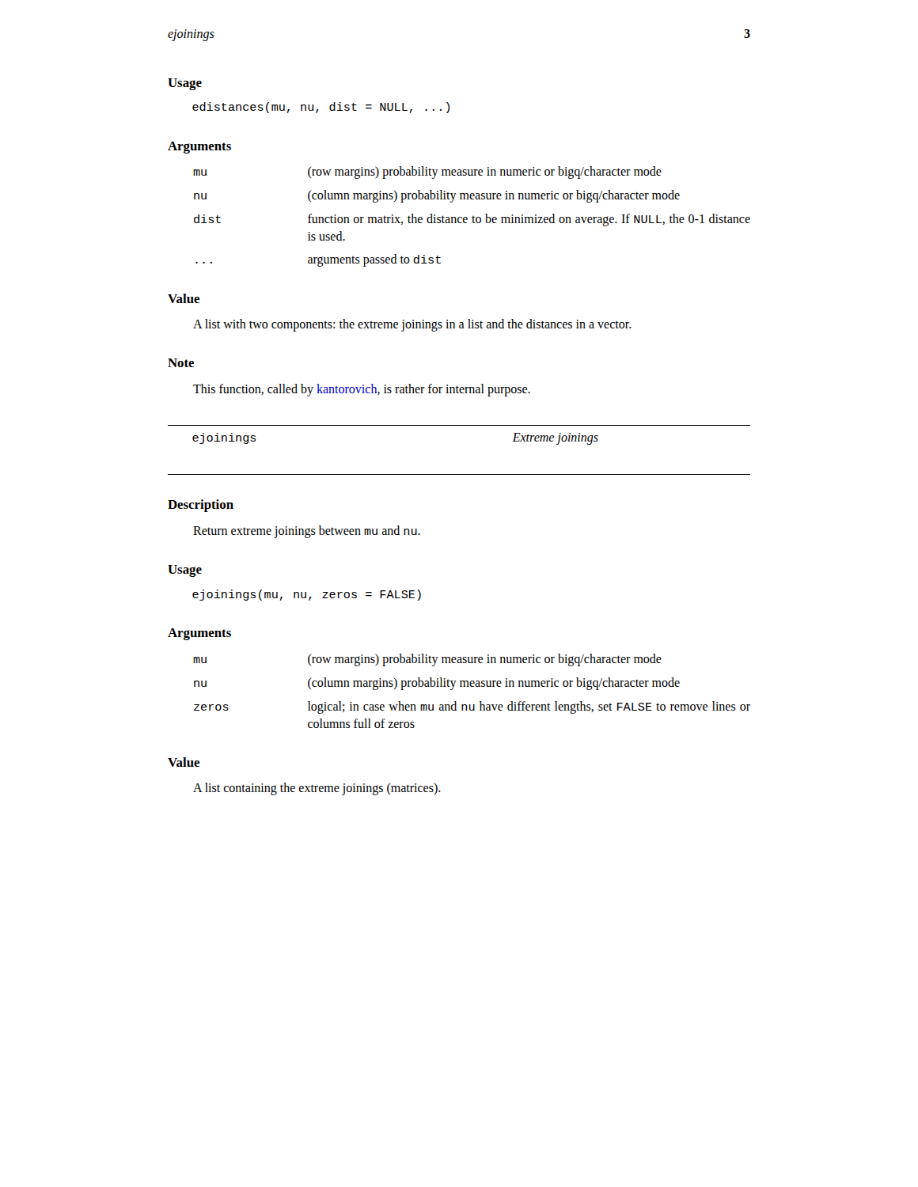ejoinings 3
Usage
edistances(mu, nu, dist = NULL, ...)
Arguments
mu
(row margins) probability measure in numeric or bigq/character mode
nu
(column margins) probability measure in numeric or bigq/character mode
dist
function or matrix, the distance to be minimized on average. If NULL, the 0-1 distance is used.
...
arguments passed to dist
Value
A list with two components: the extreme joinings in a list and the distances in a vector.
Note
This function, called by kantorovich, is rather for internal purpose.
ejoinings Extreme joinings
Description
Return extreme joinings between mu and nu.
Usage
ejoinings(mu, nu, zeros = FALSE)
Arguments
mu
(row margins) probability measure in numeric or bigq/character mode
nu
(column margins) probability measure in numeric or bigq/character mode
zeros
logical; in case when mu and nu have different lengths, set FALSE to remove lines or columns full of zeros
Value
A list containing the extreme joinings (matrices).